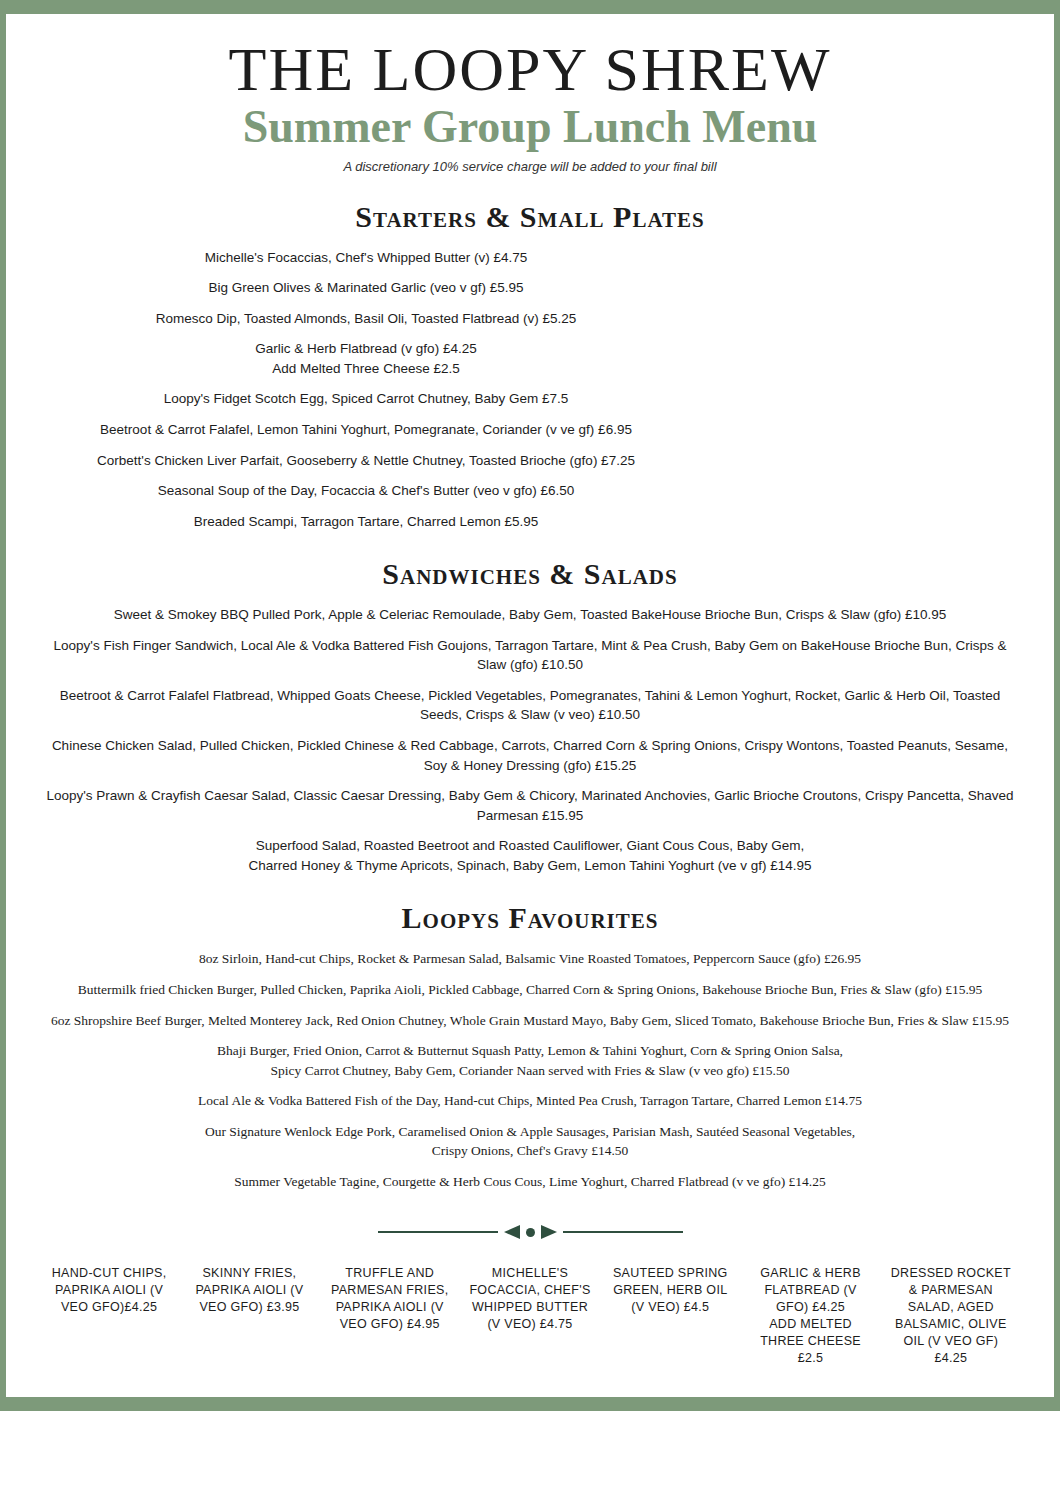THE LOOPY SHREW
Summer Group Lunch Menu
A discretionary 10% service charge will be added to your final bill
Starters & Small Plates
Michelle's Focaccias, Chef's Whipped Butter (v) £4.75
Big Green Olives & Marinated Garlic (veo v gf) £5.95
Romesco Dip, Toasted Almonds, Basil Oli, Toasted Flatbread (v) £5.25
Garlic & Herb Flatbread (v gfo) £4.25
Add Melted Three Cheese £2.5
Loopy's Fidget Scotch Egg, Spiced Carrot Chutney, Baby Gem £7.5
Beetroot & Carrot Falafel, Lemon Tahini Yoghurt, Pomegranate, Coriander (v ve gf) £6.95
Corbett's Chicken Liver Parfait, Gooseberry & Nettle Chutney, Toasted Brioche (gfo) £7.25
Seasonal Soup of the Day, Focaccia & Chef's Butter (veo v gfo) £6.50
Breaded Scampi, Tarragon Tartare, Charred Lemon £5.95
Sandwiches & Salads
Sweet & Smokey BBQ Pulled Pork, Apple & Celeriac Remoulade, Baby Gem, Toasted BakeHouse Brioche Bun, Crisps & Slaw (gfo) £10.95
Loopy's Fish Finger Sandwich, Local Ale & Vodka Battered Fish Goujons, Tarragon Tartare, Mint & Pea Crush, Baby Gem on BakeHouse Brioche Bun, Crisps & Slaw (gfo) £10.50
Beetroot & Carrot Falafel Flatbread, Whipped Goats Cheese, Pickled Vegetables, Pomegranates, Tahini & Lemon Yoghurt, Rocket, Garlic & Herb Oil, Toasted Seeds, Crisps & Slaw (v veo) £10.50
Chinese Chicken Salad, Pulled Chicken, Pickled Chinese & Red Cabbage, Carrots, Charred Corn & Spring Onions, Crispy Wontons, Toasted Peanuts, Sesame, Soy & Honey Dressing (gfo) £15.25
Loopy's Prawn & Crayfish Caesar Salad, Classic Caesar Dressing, Baby Gem & Chicory, Marinated Anchovies, Garlic Brioche Croutons, Crispy Pancetta, Shaved Parmesan £15.95
Superfood Salad, Roasted Beetroot and Roasted Cauliflower, Giant Cous Cous, Baby Gem,
Charred Honey & Thyme Apricots, Spinach, Baby Gem, Lemon Tahini Yoghurt (ve v gf) £14.95
Loopys Favourites
8oz Sirloin, Hand-cut Chips, Rocket & Parmesan Salad, Balsamic Vine Roasted Tomatoes, Peppercorn Sauce (gfo) £26.95
Buttermilk fried Chicken Burger, Pulled Chicken, Paprika Aioli, Pickled Cabbage, Charred Corn & Spring Onions, Bakehouse Brioche Bun, Fries & Slaw (gfo) £15.95
6oz Shropshire Beef Burger, Melted Monterey Jack, Red Onion Chutney, Whole Grain Mustard Mayo, Baby Gem, Sliced Tomato, Bakehouse Brioche Bun, Fries & Slaw £15.95
Bhaji Burger, Fried Onion, Carrot & Butternut Squash Patty, Lemon & Tahini Yoghurt, Corn & Spring Onion Salsa,
Spicy Carrot Chutney, Baby Gem, Coriander Naan served with Fries & Slaw (v veo gfo) £15.50
Local Ale & Vodka Battered Fish of the Day, Hand-cut Chips, Minted Pea Crush, Tarragon Tartare, Charred Lemon £14.75
Our Signature Wenlock Edge Pork, Caramelised Onion & Apple Sausages, Parisian Mash, Sautéed Seasonal Vegetables,
Crispy Onions, Chef's Gravy £14.50
Summer Vegetable Tagine, Courgette & Herb Cous Cous, Lime Yoghurt, Charred Flatbread (v ve gfo) £14.25
Hand-cut Chips, Paprika Aioli (v veo gfo)£4.25
Skinny Fries, Paprika Aioli (v veo gfo) £3.95
Truffle and Parmesan Fries, Paprika Aioli (v veo gfo) £4.95
Michelle's Focaccia, Chef's Whipped Butter (v veo) £4.75
Sauteed Spring Green, Herb Oil (v veo) £4.5
Garlic & Herb Flatbread (v gfo) £4.25
Add Melted Three Cheese £2.5
Dressed Rocket & Parmesan Salad, Aged Balsamic, Olive Oil (v veo gf) £4.25